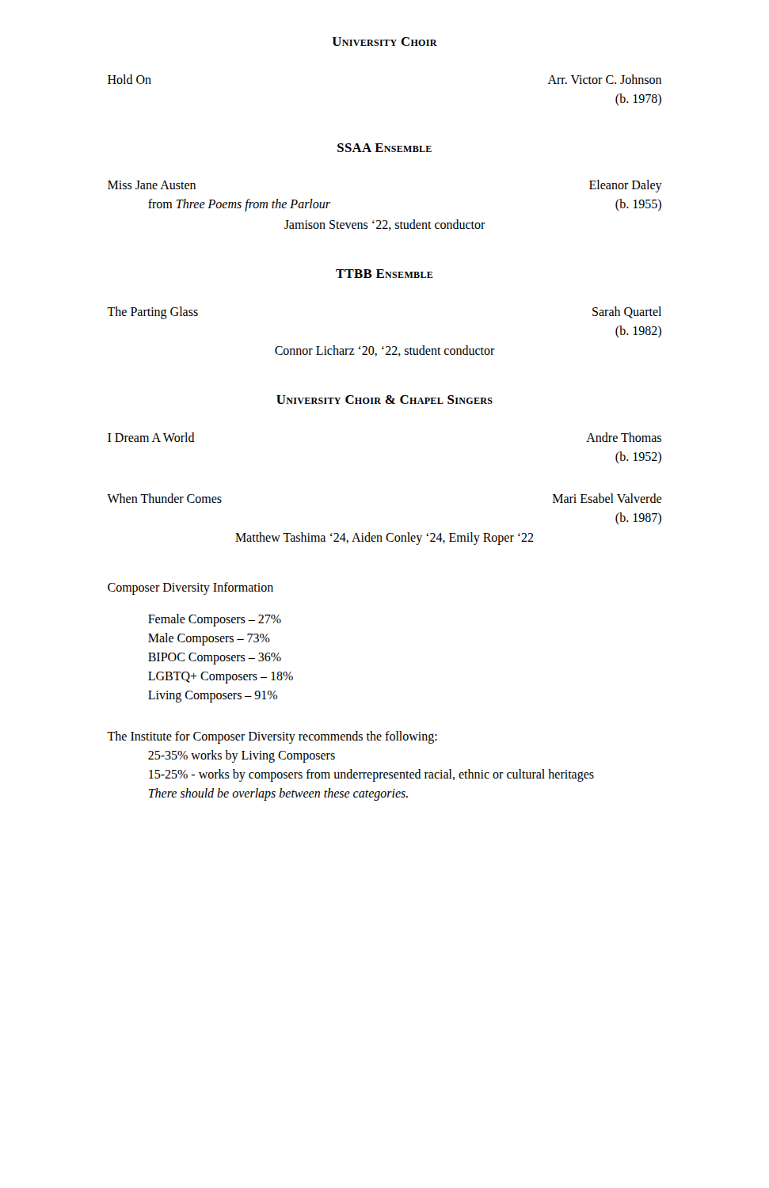University Choir
Hold On Arr. Victor C. Johnson
(b. 1978)
SSAA Ensemble
Miss Jane Austen Eleanor Daley
from Three Poems from the Parlour (b. 1955)
Jamison Stevens ‘22, student conductor
TTBB Ensemble
The Parting Glass Sarah Quartel
(b. 1982)
Connor Licharz ‘20, ‘22, student conductor
University Choir & Chapel Singers
I Dream A World Andre Thomas
(b. 1952)
When Thunder Comes Mari Esabel Valverde
(b. 1987)
Matthew Tashima ‘24, Aiden Conley ‘24, Emily Roper ‘22
Composer Diversity Information
Female Composers – 27%
Male Composers – 73%
BIPOC Composers – 36%
LGBTQ+ Composers – 18%
Living Composers – 91%
The Institute for Composer Diversity recommends the following:
25-35% works by Living Composers
15-25% - works by composers from underrepresented racial, ethnic or cultural heritages
There should be overlaps between these categories.